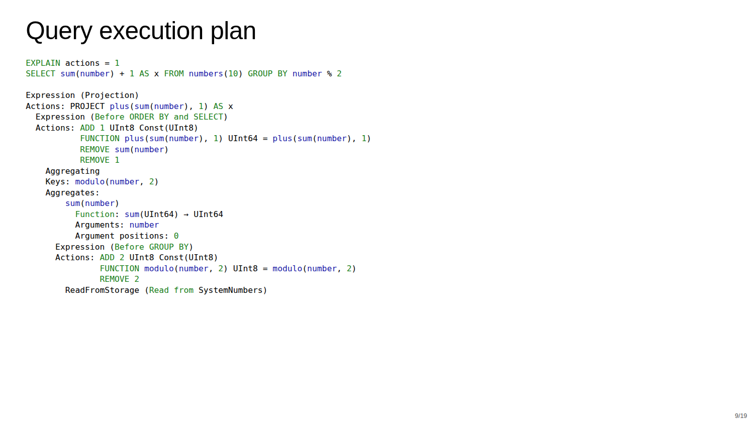Query execution plan
EXPLAIN actions = 1
SELECT sum(number) + 1 AS x FROM numbers(10) GROUP BY number % 2

Expression (Projection)
Actions: PROJECT plus(sum(number), 1) AS x
  Expression (Before ORDER BY and SELECT)
  Actions: ADD 1 UInt8 Const(UInt8)
           FUNCTION plus(sum(number), 1) UInt64 = plus(sum(number), 1)
           REMOVE sum(number)
           REMOVE 1
    Aggregating
    Keys: modulo(number, 2)
    Aggregates:
        sum(number)
          Function: sum(UInt64) → UInt64
          Arguments: number
          Argument positions: 0
      Expression (Before GROUP BY)
      Actions: ADD 2 UInt8 Const(UInt8)
               FUNCTION modulo(number, 2) UInt8 = modulo(number, 2)
               REMOVE 2
        ReadFromStorage (Read from SystemNumbers)
9/19